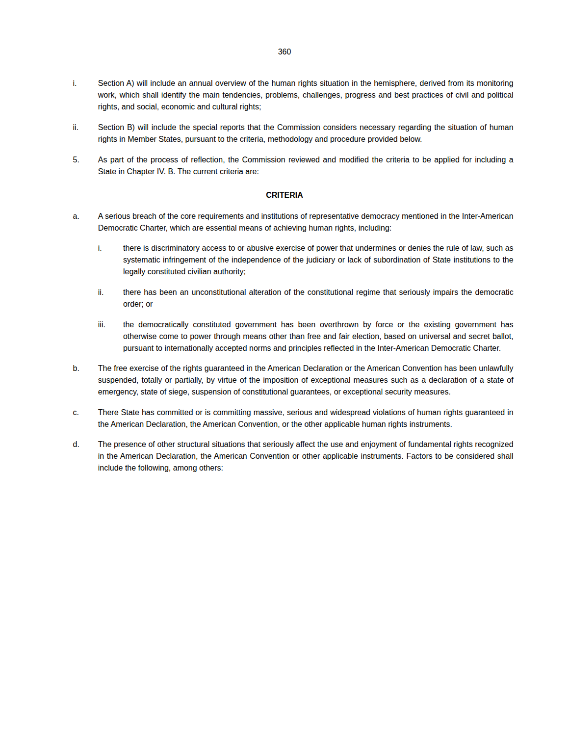360
i. Section A) will include an annual overview of the human rights situation in the hemisphere, derived from its monitoring work, which shall identify the main tendencies, problems, challenges, progress and best practices of civil and political rights, and social, economic and cultural rights;
ii. Section B) will include the special reports that the Commission considers necessary regarding the situation of human rights in Member States, pursuant to the criteria, methodology and procedure provided below.
5. As part of the process of reflection, the Commission reviewed and modified the criteria to be applied for including a State in Chapter IV. B. The current criteria are:
CRITERIA
a. A serious breach of the core requirements and institutions of representative democracy mentioned in the Inter-American Democratic Charter, which are essential means of achieving human rights, including:
i. there is discriminatory access to or abusive exercise of power that undermines or denies the rule of law, such as systematic infringement of the independence of the judiciary or lack of subordination of State institutions to the legally constituted civilian authority;
ii. there has been an unconstitutional alteration of the constitutional regime that seriously impairs the democratic order; or
iii. the democratically constituted government has been overthrown by force or the existing government has otherwise come to power through means other than free and fair election, based on universal and secret ballot, pursuant to internationally accepted norms and principles reflected in the Inter-American Democratic Charter.
b. The free exercise of the rights guaranteed in the American Declaration or the American Convention has been unlawfully suspended, totally or partially, by virtue of the imposition of exceptional measures such as a declaration of a state of emergency, state of siege, suspension of constitutional guarantees, or exceptional security measures.
c. There State has committed or is committing massive, serious and widespread violations of human rights guaranteed in the American Declaration, the American Convention, or the other applicable human rights instruments.
d. The presence of other structural situations that seriously affect the use and enjoyment of fundamental rights recognized in the American Declaration, the American Convention or other applicable instruments. Factors to be considered shall include the following, among others: